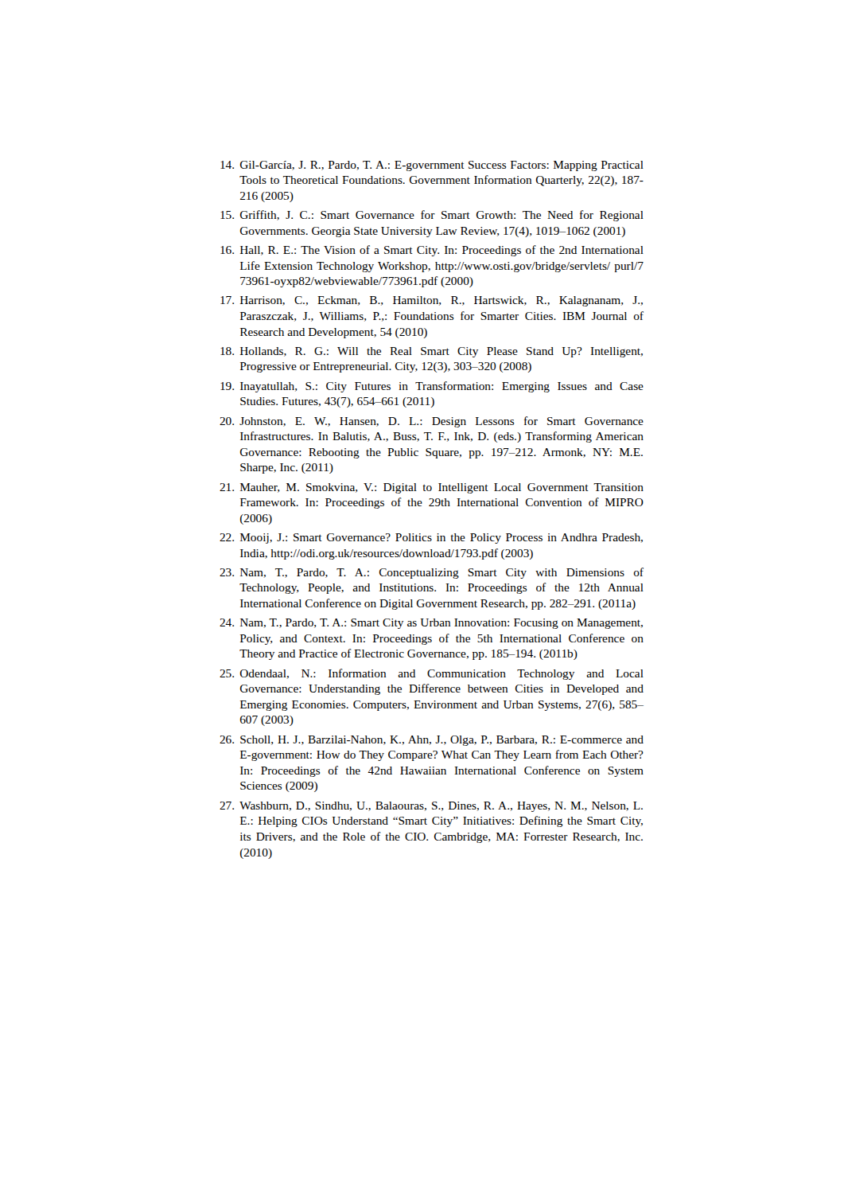14. Gil-García, J. R., Pardo, T. A.: E-government Success Factors: Mapping Practical Tools to Theoretical Foundations. Government Information Quarterly, 22(2), 187-216 (2005)
15. Griffith, J. C.: Smart Governance for Smart Growth: The Need for Regional Governments. Georgia State University Law Review, 17(4), 1019–1062 (2001)
16. Hall, R. E.: The Vision of a Smart City. In: Proceedings of the 2nd International Life Extension Technology Workshop, http://www.osti.gov/bridge/servlets/ purl/773961-oyxp82/webviewable/773961.pdf (2000)
17. Harrison, C., Eckman, B., Hamilton, R., Hartswick, R., Kalagnanam, J., Paraszczak, J., Williams, P.,: Foundations for Smarter Cities. IBM Journal of Research and Development, 54 (2010)
18. Hollands, R. G.: Will the Real Smart City Please Stand Up? Intelligent, Progressive or Entrepreneurial. City, 12(3), 303–320 (2008)
19. Inayatullah, S.: City Futures in Transformation: Emerging Issues and Case Studies. Futures, 43(7), 654–661 (2011)
20. Johnston, E. W., Hansen, D. L.: Design Lessons for Smart Governance Infrastructures. In Balutis, A., Buss, T. F., Ink, D. (eds.) Transforming American Governance: Rebooting the Public Square, pp. 197–212. Armonk, NY: M.E. Sharpe, Inc. (2011)
21. Mauher, M. Smokvina, V.: Digital to Intelligent Local Government Transition Framework. In: Proceedings of the 29th International Convention of MIPRO (2006)
22. Mooij, J.: Smart Governance? Politics in the Policy Process in Andhra Pradesh, India, http://odi.org.uk/resources/download/1793.pdf (2003)
23. Nam, T., Pardo, T. A.: Conceptualizing Smart City with Dimensions of Technology, People, and Institutions. In: Proceedings of the 12th Annual International Conference on Digital Government Research, pp. 282–291. (2011a)
24. Nam, T., Pardo, T. A.: Smart City as Urban Innovation: Focusing on Management, Policy, and Context. In: Proceedings of the 5th International Conference on Theory and Practice of Electronic Governance, pp. 185–194. (2011b)
25. Odendaal, N.: Information and Communication Technology and Local Governance: Understanding the Difference between Cities in Developed and Emerging Economies. Computers, Environment and Urban Systems, 27(6), 585–607 (2003)
26. Scholl, H. J., Barzilai-Nahon, K., Ahn, J., Olga, P., Barbara, R.: E-commerce and E-government: How do They Compare? What Can They Learn from Each Other? In: Proceedings of the 42nd Hawaiian International Conference on System Sciences (2009)
27. Washburn, D., Sindhu, U., Balaouras, S., Dines, R. A., Hayes, N. M., Nelson, L. E.: Helping CIOs Understand “Smart City” Initiatives: Defining the Smart City, its Drivers, and the Role of the CIO. Cambridge, MA: Forrester Research, Inc. (2010)